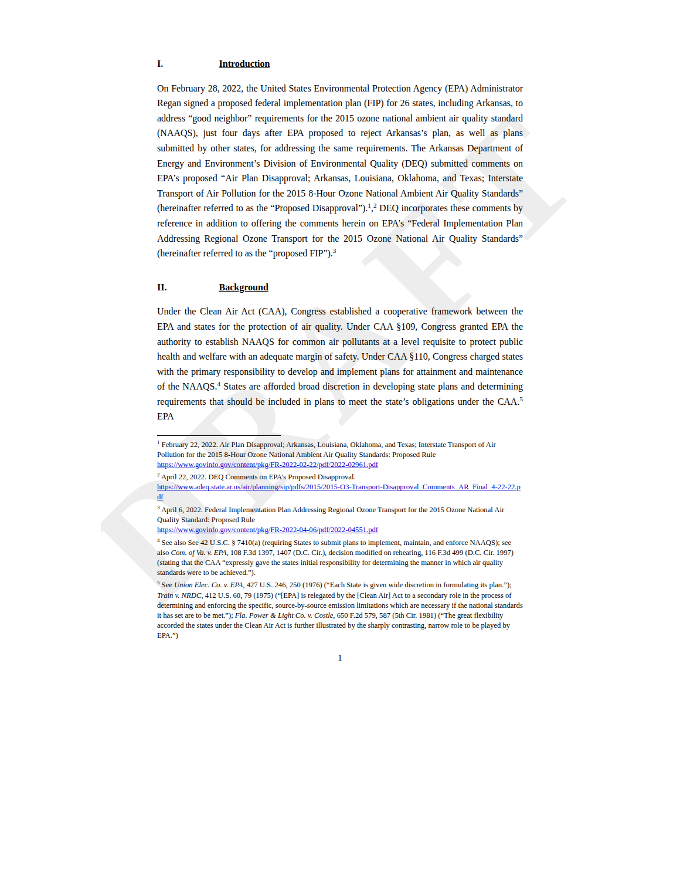DRAFT
I. Introduction
On February 28, 2022, the United States Environmental Protection Agency (EPA) Administrator Regan signed a proposed federal implementation plan (FIP) for 26 states, including Arkansas, to address “good neighbor” requirements for the 2015 ozone national ambient air quality standard (NAAQS), just four days after EPA proposed to reject Arkansas’s plan, as well as plans submitted by other states, for addressing the same requirements. The Arkansas Department of Energy and Environment’s Division of Environmental Quality (DEQ) submitted comments on EPA’s proposed “Air Plan Disapproval; Arkansas, Louisiana, Oklahoma, and Texas; Interstate Transport of Air Pollution for the 2015 8-Hour Ozone National Ambient Air Quality Standards” (hereinafter referred to as the “Proposed Disapproval”).1,2 DEQ incorporates these comments by reference in addition to offering the comments herein on EPA’s “Federal Implementation Plan Addressing Regional Ozone Transport for the 2015 Ozone National Air Quality Standards” (hereinafter referred to as the “proposed FIP”).3
II. Background
Under the Clean Air Act (CAA), Congress established a cooperative framework between the EPA and states for the protection of air quality. Under CAA §109, Congress granted EPA the authority to establish NAAQS for common air pollutants at a level requisite to protect public health and welfare with an adequate margin of safety. Under CAA §110, Congress charged states with the primary responsibility to develop and implement plans for attainment and maintenance of the NAAQS.4 States are afforded broad discretion in developing state plans and determining requirements that should be included in plans to meet the state’s obligations under the CAA.5 EPA
1 February 22, 2022. Air Plan Disapproval; Arkansas, Louisiana, Oklahoma, and Texas; Interstate Transport of Air Pollution for the 2015 8-Hour Ozone National Ambient Air Quality Standards: Proposed Rule
https://www.govinfo.gov/content/pkg/FR-2022-02-22/pdf/2022-02961.pdf
2 April 22, 2022. DEQ Comments on EPA’s Proposed Disapproval.
https://www.adeq.state.ar.us/air/planning/sip/pdfs/2015/2015-O3-Transport-Disapproval_Comments_AR_Final_4-22-22.pdf
3 April 6, 2022. Federal Implementation Plan Addressing Regional Ozone Transport for the 2015 Ozone National Air Quality Standard: Proposed Rule
https://www.govinfo.gov/content/pkg/FR-2022-04-06/pdf/2022-04551.pdf
4 See also See 42 U.S.C. § 7410(a) (requiring States to submit plans to implement, maintain, and enforce NAAQS); see also Com. of Va. v. EPA, 108 F.3d 1397, 1407 (D.C. Cir.), decision modified on rehearing, 116 F.3d 499 (D.C. Cir. 1997) (stating that the CAA “expressly gave the states initial responsibility for determining the manner in which air quality standards were to be achieved.”).
5 See Union Elec. Co. v. EPA, 427 U.S. 246, 250 (1976) (“Each State is given wide discretion in formulating its plan.”); Train v. NRDC, 412 U.S. 60, 79 (1975) (“[EPA] is relegated by the [Clean Air] Act to a secondary role in the process of determining and enforcing the specific, source-by-source emission limitations which are necessary if the national standards it has set are to be met.”); Fla. Power & Light Co. v. Costle, 650 F.2d 579, 587 (5th Cir. 1981) (“The great flexibility accorded the states under the Clean Air Act is further illustrated by the sharply contrasting, narrow role to be played by EPA.”)
1